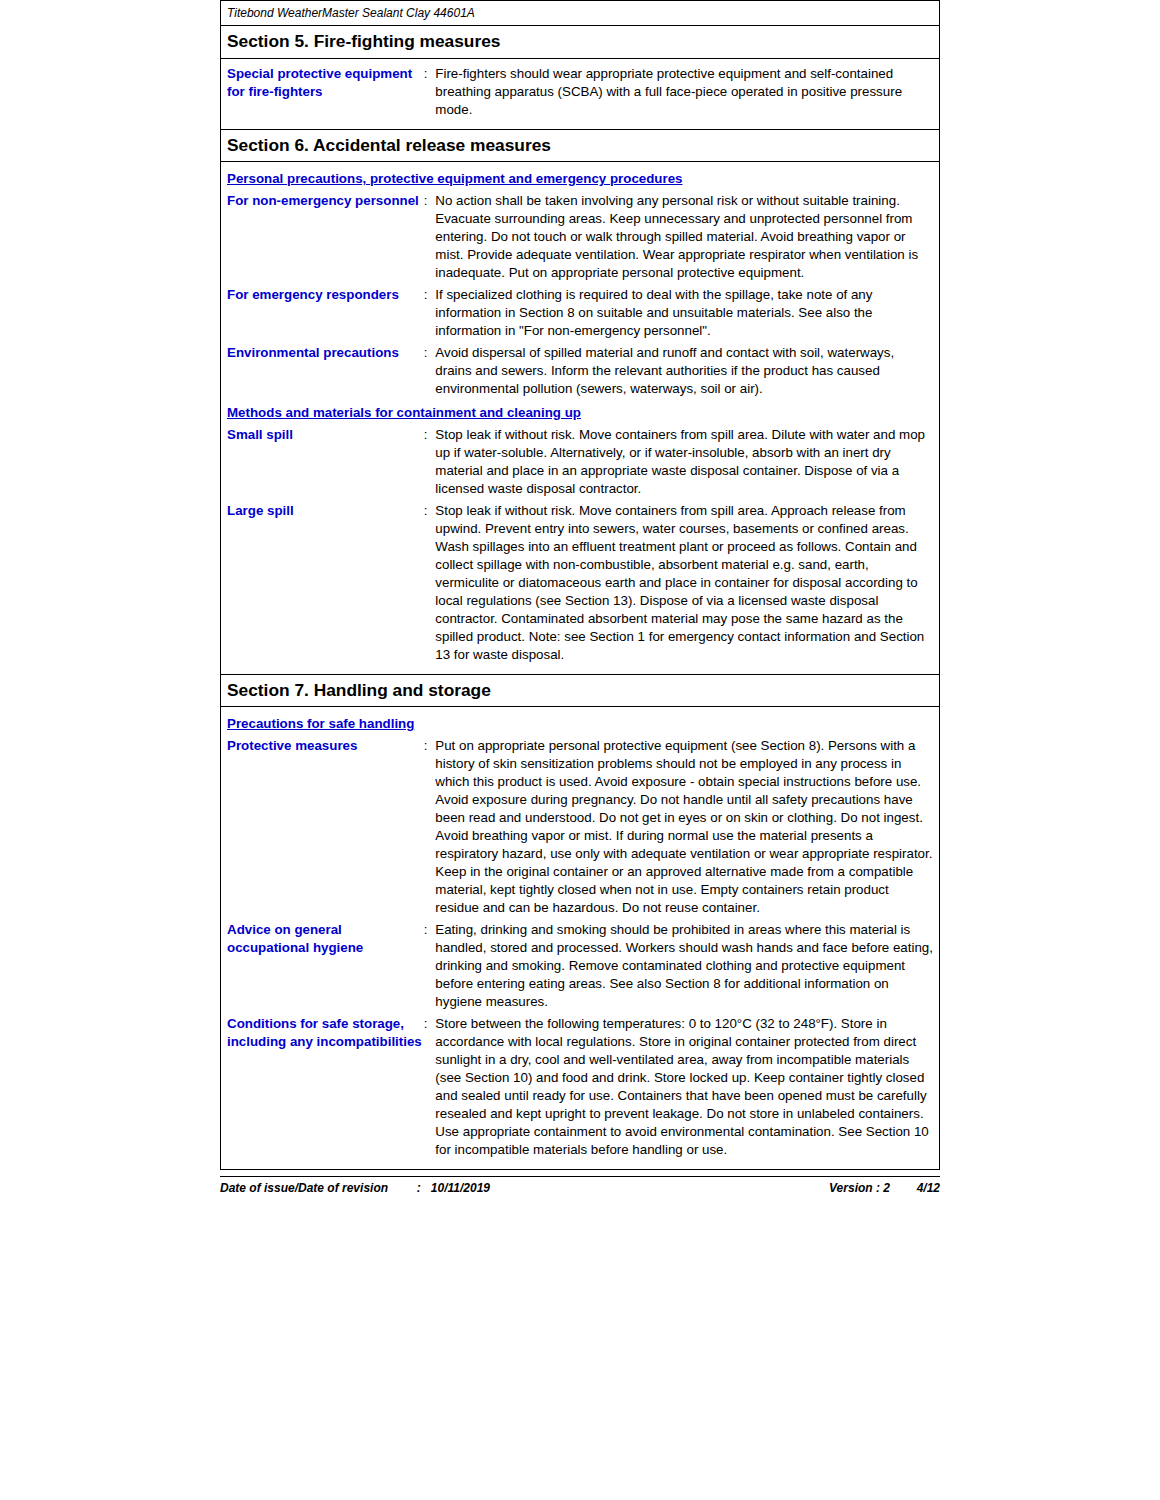Titebond WeatherMaster Sealant Clay 44601A
Section 5. Fire-fighting measures
| Special protective equipment for fire-fighters | : | Fire-fighters should wear appropriate protective equipment and self-contained breathing apparatus (SCBA) with a full face-piece operated in positive pressure mode. |
Section 6. Accidental release measures
Personal precautions, protective equipment and emergency procedures
| For non-emergency personnel | : | No action shall be taken involving any personal risk or without suitable training. Evacuate surrounding areas. Keep unnecessary and unprotected personnel from entering. Do not touch or walk through spilled material. Avoid breathing vapor or mist. Provide adequate ventilation. Wear appropriate respirator when ventilation is inadequate. Put on appropriate personal protective equipment. |
| For emergency responders | : | If specialized clothing is required to deal with the spillage, take note of any information in Section 8 on suitable and unsuitable materials. See also the information in "For non-emergency personnel". |
| Environmental precautions | : | Avoid dispersal of spilled material and runoff and contact with soil, waterways, drains and sewers. Inform the relevant authorities if the product has caused environmental pollution (sewers, waterways, soil or air). |
Methods and materials for containment and cleaning up
| Small spill | : | Stop leak if without risk. Move containers from spill area. Dilute with water and mop up if water-soluble. Alternatively, or if water-insoluble, absorb with an inert dry material and place in an appropriate waste disposal container. Dispose of via a licensed waste disposal contractor. |
| Large spill | : | Stop leak if without risk. Move containers from spill area. Approach release from upwind. Prevent entry into sewers, water courses, basements or confined areas. Wash spillages into an effluent treatment plant or proceed as follows. Contain and collect spillage with non-combustible, absorbent material e.g. sand, earth, vermiculite or diatomaceous earth and place in container for disposal according to local regulations (see Section 13). Dispose of via a licensed waste disposal contractor. Contaminated absorbent material may pose the same hazard as the spilled product. Note: see Section 1 for emergency contact information and Section 13 for waste disposal. |
Section 7. Handling and storage
Precautions for safe handling
| Protective measures | : | Put on appropriate personal protective equipment (see Section 8). Persons with a history of skin sensitization problems should not be employed in any process in which this product is used. Avoid exposure - obtain special instructions before use. Avoid exposure during pregnancy. Do not handle until all safety precautions have been read and understood. Do not get in eyes or on skin or clothing. Do not ingest. Avoid breathing vapor or mist. If during normal use the material presents a respiratory hazard, use only with adequate ventilation or wear appropriate respirator. Keep in the original container or an approved alternative made from a compatible material, kept tightly closed when not in use. Empty containers retain product residue and can be hazardous. Do not reuse container. |
| Advice on general occupational hygiene | : | Eating, drinking and smoking should be prohibited in areas where this material is handled, stored and processed. Workers should wash hands and face before eating, drinking and smoking. Remove contaminated clothing and protective equipment before entering eating areas. See also Section 8 for additional information on hygiene measures. |
| Conditions for safe storage, including any incompatibilities | : | Store between the following temperatures: 0 to 120°C (32 to 248°F). Store in accordance with local regulations. Store in original container protected from direct sunlight in a dry, cool and well-ventilated area, away from incompatible materials (see Section 10) and food and drink. Store locked up. Keep container tightly closed and sealed until ready for use. Containers that have been opened must be carefully resealed and kept upright to prevent leakage. Do not store in unlabeled containers. Use appropriate containment to avoid environmental contamination. See Section 10 for incompatible materials before handling or use. |
Date of issue/Date of revision
: 10/11/2019
Version : 2 4/12